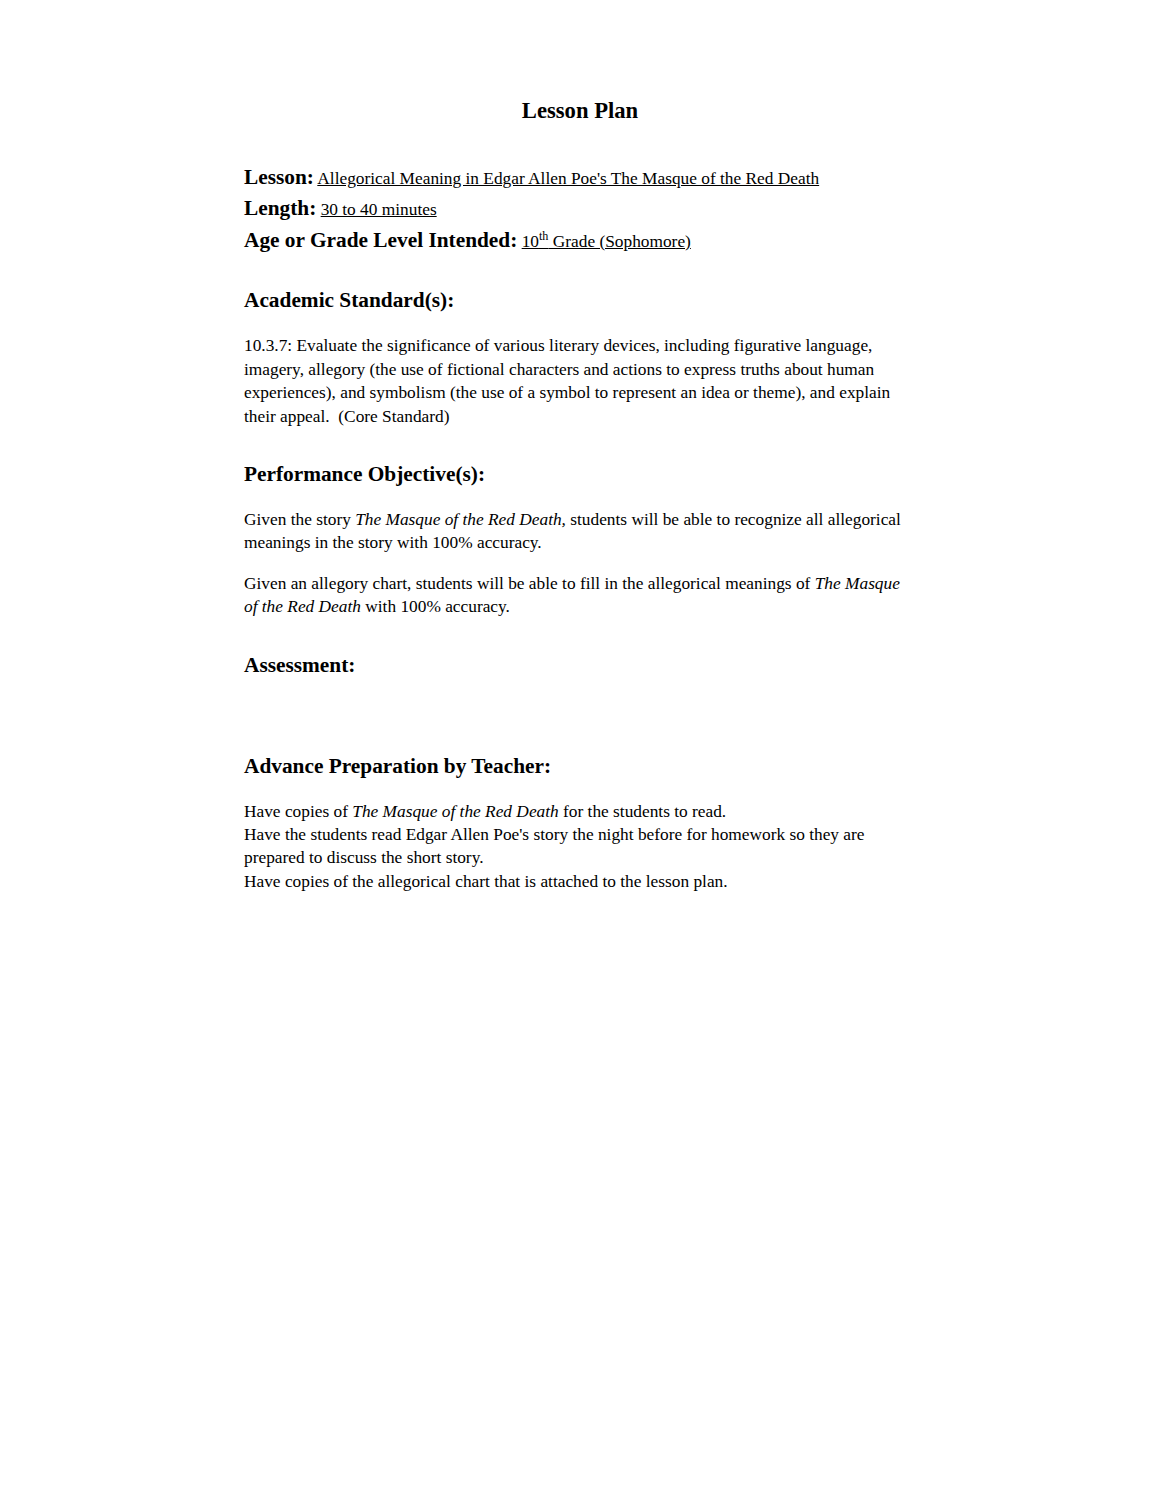Lesson Plan
Lesson: Allegorical Meaning in Edgar Allen Poe's The Masque of the Red Death
Length: 30 to 40 minutes
Age or Grade Level Intended: 10th Grade (Sophomore)
Academic Standard(s):
10.3.7: Evaluate the significance of various literary devices, including figurative language, imagery, allegory (the use of fictional characters and actions to express truths about human experiences), and symbolism (the use of a symbol to represent an idea or theme), and explain their appeal. (Core Standard)
Performance Objective(s):
Given the story The Masque of the Red Death, students will be able to recognize all allegorical meanings in the story with 100% accuracy.
Given an allegory chart, students will be able to fill in the allegorical meanings of The Masque of the Red Death with 100% accuracy.
Assessment:
Advance Preparation by Teacher:
Have copies of The Masque of the Red Death for the students to read.
Have the students read Edgar Allen Poe's story the night before for homework so they are prepared to discuss the short story.
Have copies of the allegorical chart that is attached to the lesson plan.